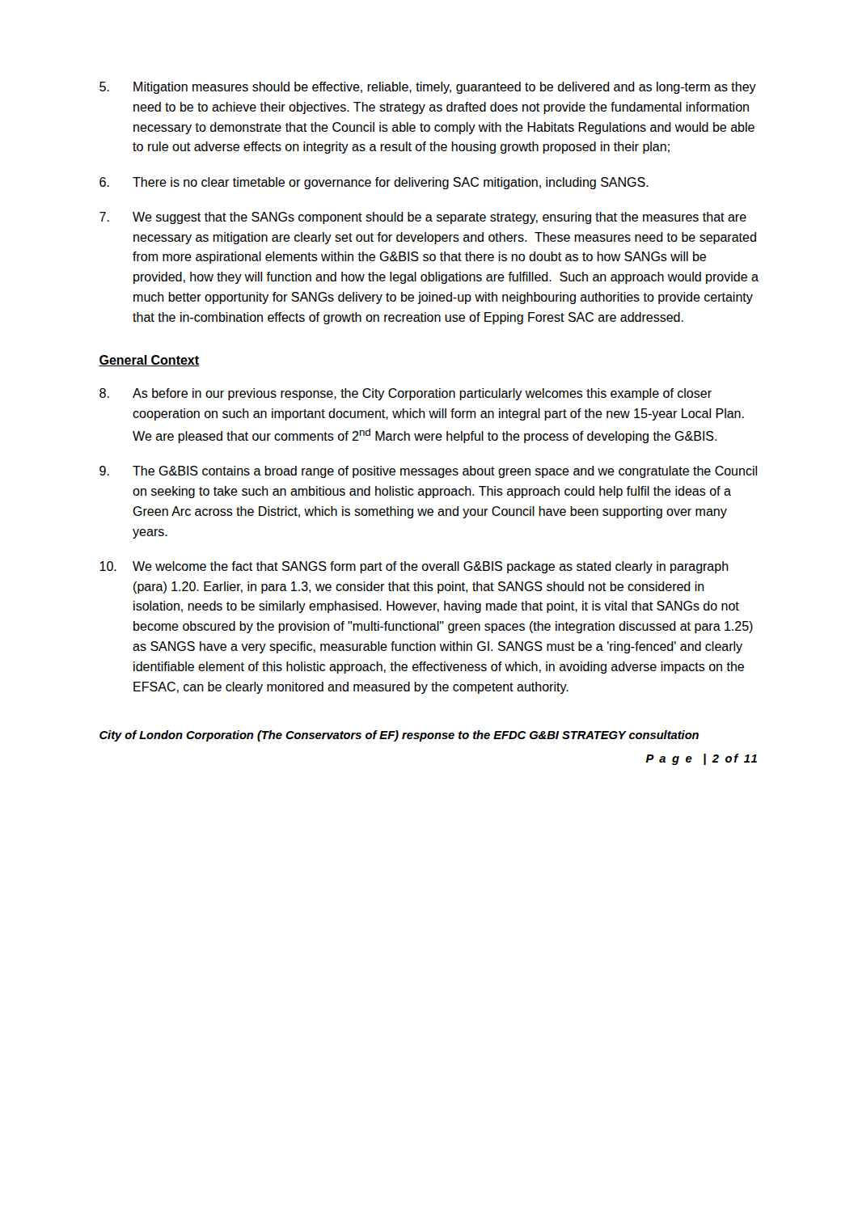5. Mitigation measures should be effective, reliable, timely, guaranteed to be delivered and as long-term as they need to be to achieve their objectives. The strategy as drafted does not provide the fundamental information necessary to demonstrate that the Council is able to comply with the Habitats Regulations and would be able to rule out adverse effects on integrity as a result of the housing growth proposed in their plan;
6. There is no clear timetable or governance for delivering SAC mitigation, including SANGS.
7. We suggest that the SANGs component should be a separate strategy, ensuring that the measures that are necessary as mitigation are clearly set out for developers and others. These measures need to be separated from more aspirational elements within the G&BIS so that there is no doubt as to how SANGs will be provided, how they will function and how the legal obligations are fulfilled. Such an approach would provide a much better opportunity for SANGs delivery to be joined-up with neighbouring authorities to provide certainty that the in-combination effects of growth on recreation use of Epping Forest SAC are addressed.
General Context
8. As before in our previous response, the City Corporation particularly welcomes this example of closer cooperation on such an important document, which will form an integral part of the new 15-year Local Plan. We are pleased that our comments of 2nd March were helpful to the process of developing the G&BIS.
9. The G&BIS contains a broad range of positive messages about green space and we congratulate the Council on seeking to take such an ambitious and holistic approach. This approach could help fulfil the ideas of a Green Arc across the District, which is something we and your Council have been supporting over many years.
10. We welcome the fact that SANGS form part of the overall G&BIS package as stated clearly in paragraph (para) 1.20. Earlier, in para 1.3, we consider that this point, that SANGS should not be considered in isolation, needs to be similarly emphasised. However, having made that point, it is vital that SANGs do not become obscured by the provision of "multi-functional" green spaces (the integration discussed at para 1.25) as SANGS have a very specific, measurable function within GI. SANGS must be a 'ring-fenced' and clearly identifiable element of this holistic approach, the effectiveness of which, in avoiding adverse impacts on the EFSAC, can be clearly monitored and measured by the competent authority.
City of London Corporation (The Conservators of EF) response to the EFDC G&BI STRATEGY consultation
P a g e | 2 of 11